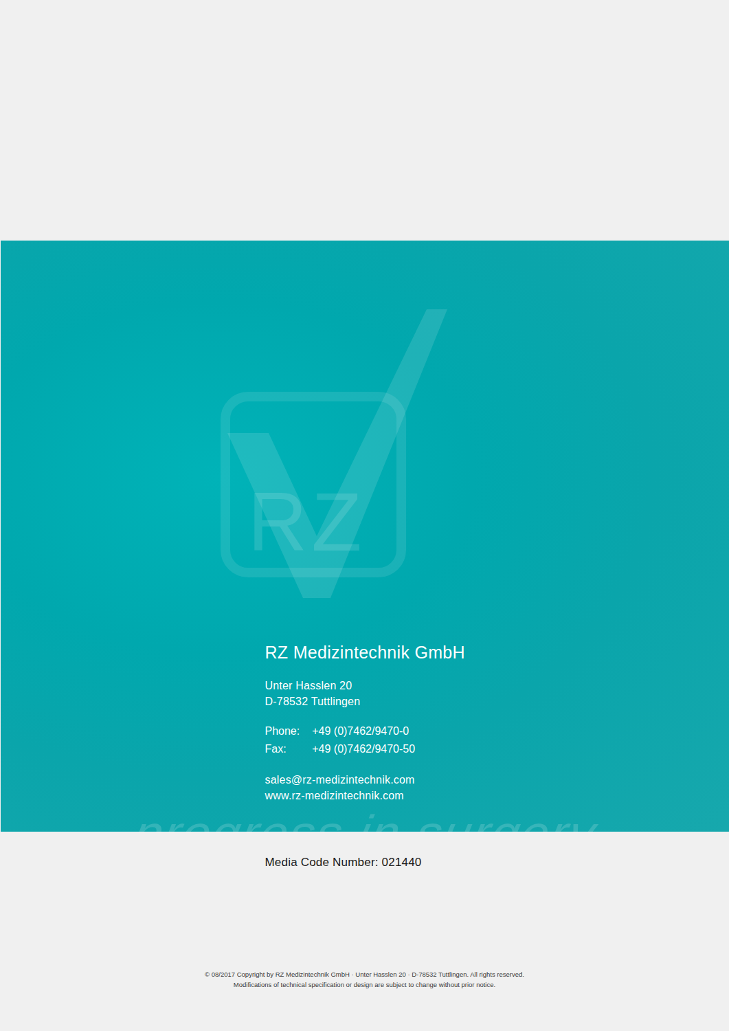RZ
progress in surgery
RZ Medizintechnik GmbH
Unter Hasslen 20
D-78532 Tuttlingen
| Phone: | +49 (0)7462/9470-0 |
| Fax: | +49 (0)7462/9470-50 |
sales@rz-medizintechnik.com
www.rz-medizintechnik.com
Media Code Number: 021440
© 08/2017 Copyright by RZ Medizintechnik GmbH · Unter Hasslen 20 · D-78532 Tuttlingen. All rights reserved.
Modifications of technical specification or design are subject to change without prior notice.